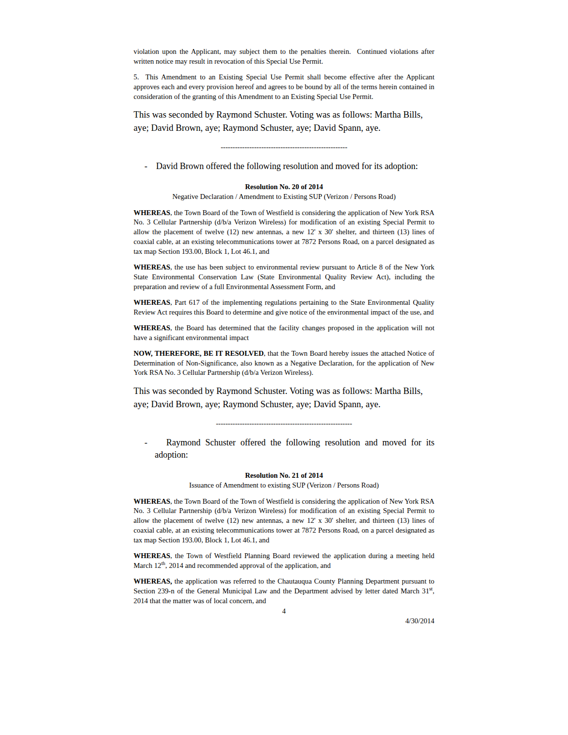violation upon the Applicant, may subject them to the penalties therein. Continued violations after written notice may result in revocation of this Special Use Permit.
5. This Amendment to an Existing Special Use Permit shall become effective after the Applicant approves each and every provision hereof and agrees to be bound by all of the terms herein contained in consideration of the granting of this Amendment to an Existing Special Use Permit.
This was seconded by Raymond Schuster. Voting was as follows: Martha Bills, aye; David Brown, aye; Raymond Schuster, aye; David Spann, aye.
-----------------------------------------------------
- David Brown offered the following resolution and moved for its adoption:
Resolution No. 20 of 2014
Negative Declaration / Amendment to Existing SUP (Verizon / Persons Road)
WHEREAS, the Town Board of the Town of Westfield is considering the application of New York RSA No. 3 Cellular Partnership (d/b/a Verizon Wireless) for modification of an existing Special Permit to allow the placement of twelve (12) new antennas, a new 12' x 30' shelter, and thirteen (13) lines of coaxial cable, at an existing telecommunications tower at 7872 Persons Road, on a parcel designated as tax map Section 193.00, Block 1, Lot 46.1, and
WHEREAS, the use has been subject to environmental review pursuant to Article 8 of the New York State Environmental Conservation Law (State Environmental Quality Review Act), including the preparation and review of a full Environmental Assessment Form, and
WHEREAS, Part 617 of the implementing regulations pertaining to the State Environmental Quality Review Act requires this Board to determine and give notice of the environmental impact of the use, and
WHEREAS, the Board has determined that the facility changes proposed in the application will not have a significant environmental impact
NOW, THEREFORE, BE IT RESOLVED, that the Town Board hereby issues the attached Notice of Determination of Non-Significance, also known as a Negative Declaration, for the application of New York RSA No. 3 Cellular Partnership (d/b/a Verizon Wireless).
This was seconded by Raymond Schuster. Voting was as follows: Martha Bills, aye; David Brown, aye; Raymond Schuster, aye; David Spann, aye.
---------------------------------------------------------
- Raymond Schuster offered the following resolution and moved for its adoption:
Resolution No. 21 of 2014
Issuance of Amendment to existing SUP (Verizon / Persons Road)
WHEREAS, the Town Board of the Town of Westfield is considering the application of New York RSA No. 3 Cellular Partnership (d/b/a Verizon Wireless) for modification of an existing Special Permit to allow the placement of twelve (12) new antennas, a new 12' x 30' shelter, and thirteen (13) lines of coaxial cable, at an existing telecommunications tower at 7872 Persons Road, on a parcel designated as tax map Section 193.00, Block 1, Lot 46.1, and
WHEREAS, the Town of Westfield Planning Board reviewed the application during a meeting held March 12th, 2014 and recommended approval of the application, and
WHEREAS, the application was referred to the Chautauqua County Planning Department pursuant to Section 239-n of the General Municipal Law and the Department advised by letter dated March 31st, 2014 that the matter was of local concern, and
4
4/30/2014